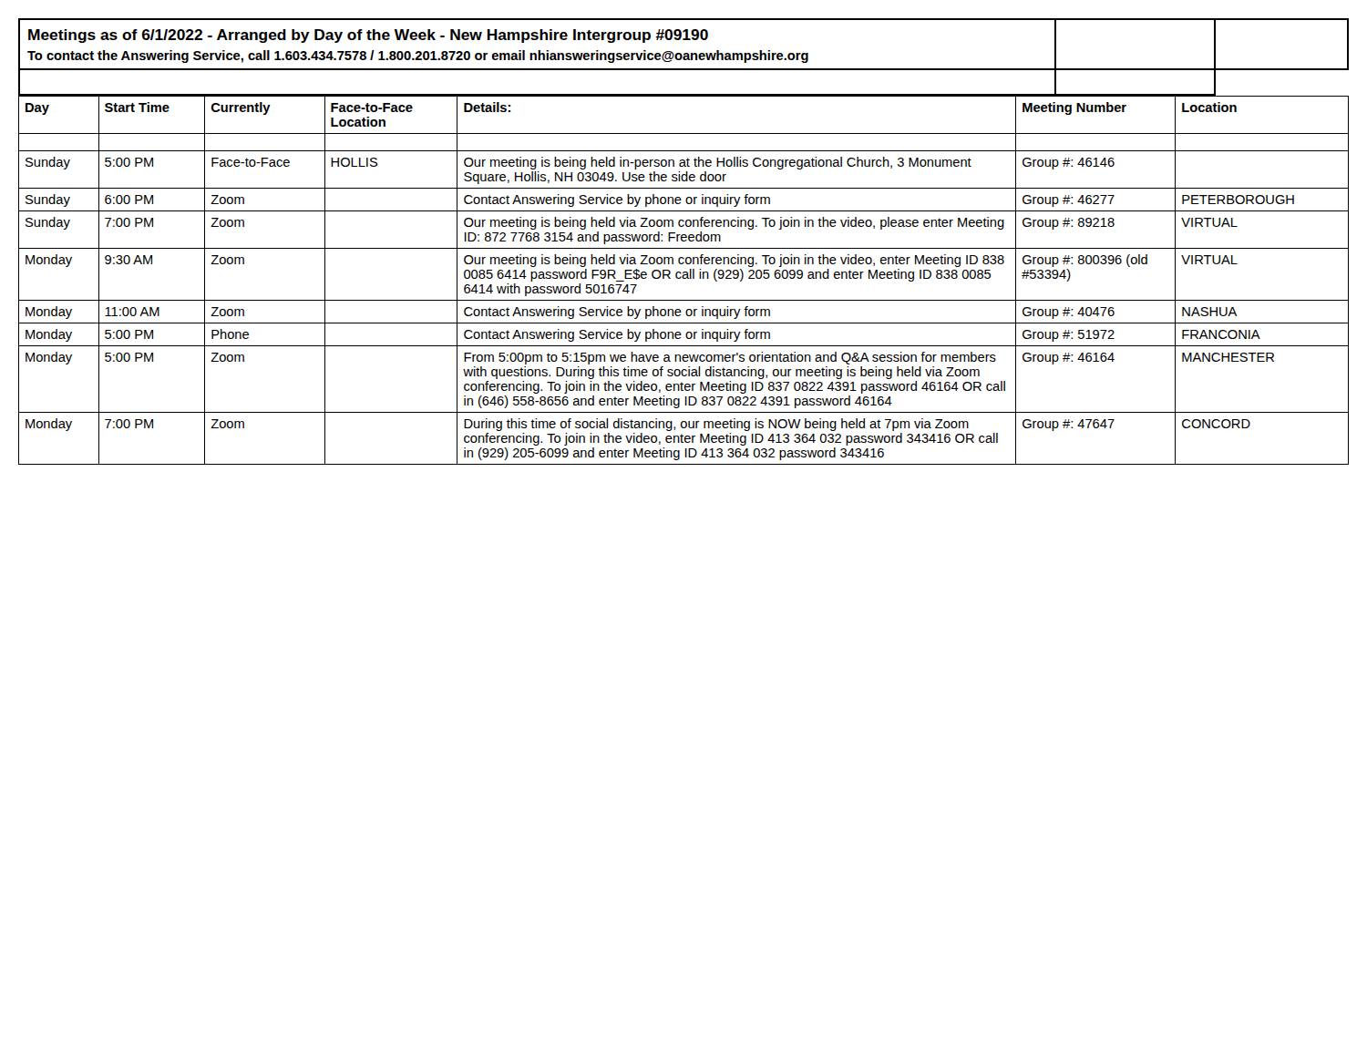| Meetings as of 6/1/2022 - Arranged by Day of the Week - New Hampshire Intergroup #09190 To contact the Answering Service, call 1.603.434.7578 / 1.800.201.8720 or email nhiansweringservice@oanewhampshire.org | | |
| Day | Start Time | Currently | Face-to-Face Location | Details: | Meeting Number | Location |
| --- | --- | --- | --- | --- | --- | --- |
| Sunday | 5:00 PM | Face-to-Face | HOLLIS | Our meeting is being held in-person at the Hollis Congregational Church, 3 Monument Square, Hollis, NH 03049. Use the side door | Group #: 46146 | |
| Sunday | 6:00 PM | Zoom | | Contact Answering Service by phone or inquiry form | Group #: 46277 | PETERBOROUGH |
| Sunday | 7:00 PM | Zoom | | Our meeting is being held via Zoom conferencing. To join in the video, please enter Meeting ID: 872 7768 3154 and password: Freedom | Group #: 89218 | VIRTUAL |
| Monday | 9:30 AM | Zoom | | Our meeting is being held via Zoom conferencing. To join in the video, enter Meeting ID 838 0085 6414 password F9R_E$e OR call in (929) 205 6099 and enter Meeting ID 838 0085 6414 with password 5016747 | Group #: 800396 (old #53394) | VIRTUAL |
| Monday | 11:00 AM | Zoom | | Contact Answering Service by phone or inquiry form | Group #: 40476 | NASHUA |
| Monday | 5:00 PM | Phone | | Contact Answering Service by phone or inquiry form | Group #: 51972 | FRANCONIA |
| Monday | 5:00 PM | Zoom | | From 5:00pm to 5:15pm we have a newcomer's orientation and Q&A session for members with questions. During this time of social distancing, our meeting is being held via Zoom conferencing. To join in the video, enter Meeting ID 837 0822 4391 password 46164 OR call in (646) 558-8656 and enter Meeting ID 837 0822 4391 password 46164 | Group #: 46164 | MANCHESTER |
| Monday | 7:00 PM | Zoom | | During this time of social distancing, our meeting is NOW being held at 7pm via Zoom conferencing. To join in the video, enter Meeting ID 413 364 032 password 343416 OR call in (929) 205-6099 and enter Meeting ID 413 364 032 password 343416 | Group #: 47647 | CONCORD |